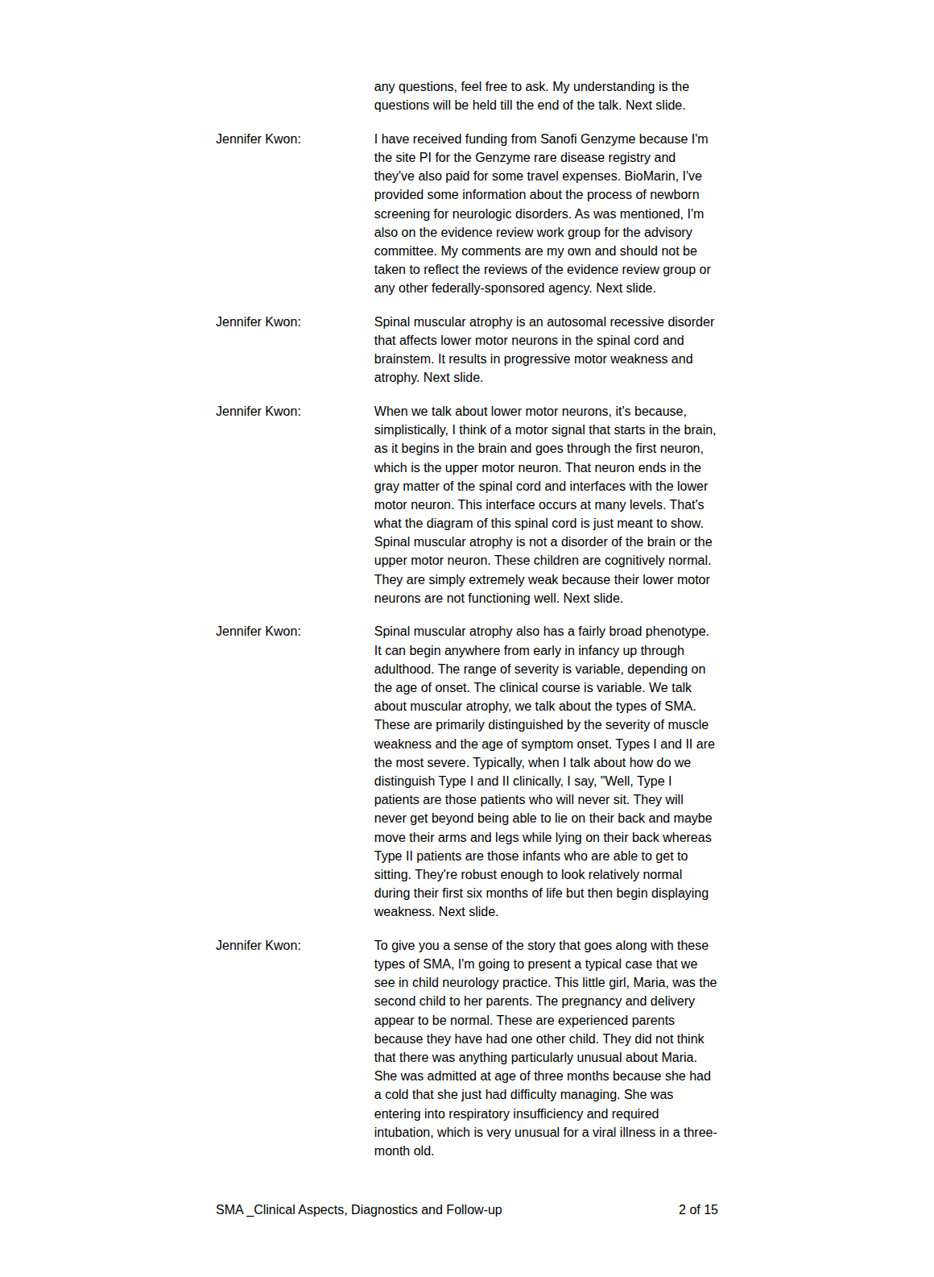Jennifer Kwon:
any questions, feel free to ask. My understanding is the questions will be held till the end of the talk. Next slide.
Jennifer Kwon:
I have received funding from Sanofi Genzyme because I'm the site PI for the Genzyme rare disease registry and they've also paid for some travel expenses. BioMarin, I've provided some information about the process of newborn screening for neurologic disorders. As was mentioned, I'm also on the evidence review work group for the advisory committee. My comments are my own and should not be taken to reflect the reviews of the evidence review group or any other federally-sponsored agency. Next slide.
Jennifer Kwon:
Spinal muscular atrophy is an autosomal recessive disorder that affects lower motor neurons in the spinal cord and brainstem. It results in progressive motor weakness and atrophy. Next slide.
Jennifer Kwon:
When we talk about lower motor neurons, it's because, simplistically, I think of a motor signal that starts in the brain, as it begins in the brain and goes through the first neuron, which is the upper motor neuron. That neuron ends in the gray matter of the spinal cord and interfaces with the lower motor neuron. This interface occurs at many levels. That's what the diagram of this spinal cord is just meant to show. Spinal muscular atrophy is not a disorder of the brain or the upper motor neuron. These children are cognitively normal. They are simply extremely weak because their lower motor neurons are not functioning well. Next slide.
Jennifer Kwon:
Spinal muscular atrophy also has a fairly broad phenotype. It can begin anywhere from early in infancy up through adulthood. The range of severity is variable, depending on the age of onset. The clinical course is variable. We talk about muscular atrophy, we talk about the types of SMA. These are primarily distinguished by the severity of muscle weakness and the age of symptom onset. Types I and II are the most severe. Typically, when I talk about how do we distinguish Type I and II clinically, I say, "Well, Type I patients are those patients who will never sit. They will never get beyond being able to lie on their back and maybe move their arms and legs while lying on their back whereas Type II patients are those infants who are able to get to sitting. They're robust enough to look relatively normal during their first six months of life but then begin displaying weakness. Next slide.
Jennifer Kwon:
To give you a sense of the story that goes along with these types of SMA, I'm going to present a typical case that we see in child neurology practice. This little girl, Maria, was the second child to her parents. The pregnancy and delivery appear to be normal. These are experienced parents because they have had one other child. They did not think that there was anything particularly unusual about Maria. She was admitted at age of three months because she had a cold that she just had difficulty managing. She was entering into respiratory insufficiency and required intubation, which is very unusual for a viral illness in a three-month old.
SMA _Clinical Aspects, Diagnostics and Follow-up 2 of 15